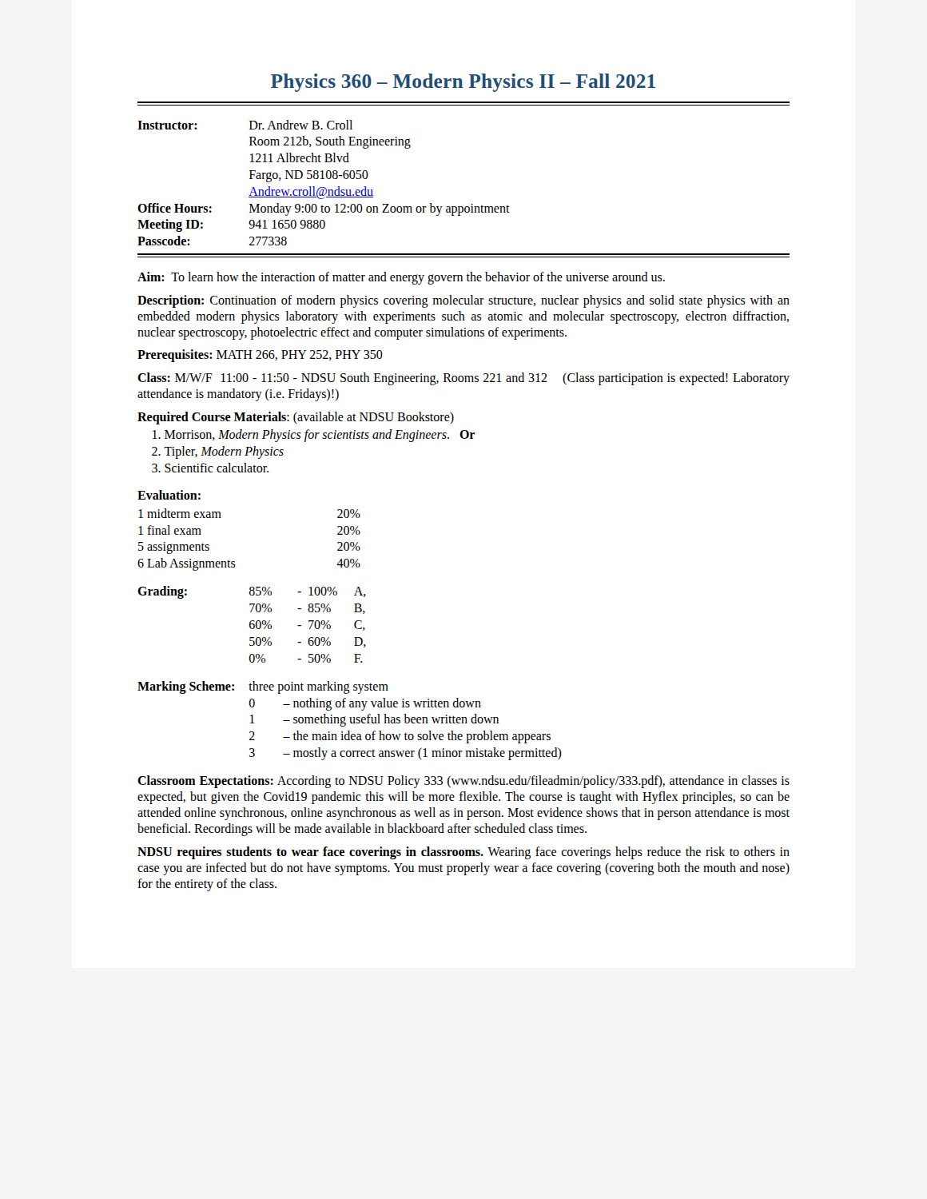Physics 360 – Modern Physics II – Fall 2021
| Instructor: | Dr. Andrew B. Croll |
| | Room 212b, South Engineering |
| | 1211 Albrecht Blvd |
| | Fargo, ND 58108-6050 |
| | Andrew.croll@ndsu.edu |
| Office Hours: | Monday 9:00 to 12:00 on Zoom or by appointment |
| Meeting ID: | 941 1650 9880 |
| Passcode: | 277338 |
Aim: To learn how the interaction of matter and energy govern the behavior of the universe around us.
Description: Continuation of modern physics covering molecular structure, nuclear physics and solid state physics with an embedded modern physics laboratory with experiments such as atomic and molecular spectroscopy, electron diffraction, nuclear spectroscopy, photoelectric effect and computer simulations of experiments.
Prerequisites: MATH 266, PHY 252, PHY 350
Class: M/W/F 11:00 - 11:50 - NDSU South Engineering, Rooms 221 and 312 (Class participation is expected! Laboratory attendance is mandatory (i.e. Fridays)!)
Required Course Materials: (available at NDSU Bookstore)
Morrison, Modern Physics for scientists and Engineers. Or
Tipler, Modern Physics
Scientific calculator.
Evaluation:
| 1 midterm exam | 20% |
| 1 final exam | 20% |
| 5 assignments | 20% |
| 6 Lab Assignments | 40% |
| Grading: | 85% | - | 100% | A, |
| | 70% | - | 85% | B, |
| | 60% | - | 70% | C, |
| | 50% | - | 60% | D, |
| | 0% | - | 50% | F. |
| Marking Scheme: | three point marking system |
| | 0 | – nothing of any value is written down |
| | 1 | – something useful has been written down |
| | 2 | – the main idea of how to solve the problem appears |
| | 3 | – mostly a correct answer (1 minor mistake permitted) |
Classroom Expectations: According to NDSU Policy 333 (www.ndsu.edu/fileadmin/policy/333.pdf), attendance in classes is expected, but given the Covid19 pandemic this will be more flexible. The course is taught with Hyflex principles, so can be attended online synchronous, online asynchronous as well as in person. Most evidence shows that in person attendance is most beneficial. Recordings will be made available in blackboard after scheduled class times.
NDSU requires students to wear face coverings in classrooms. Wearing face coverings helps reduce the risk to others in case you are infected but do not have symptoms. You must properly wear a face covering (covering both the mouth and nose) for the entirety of the class.